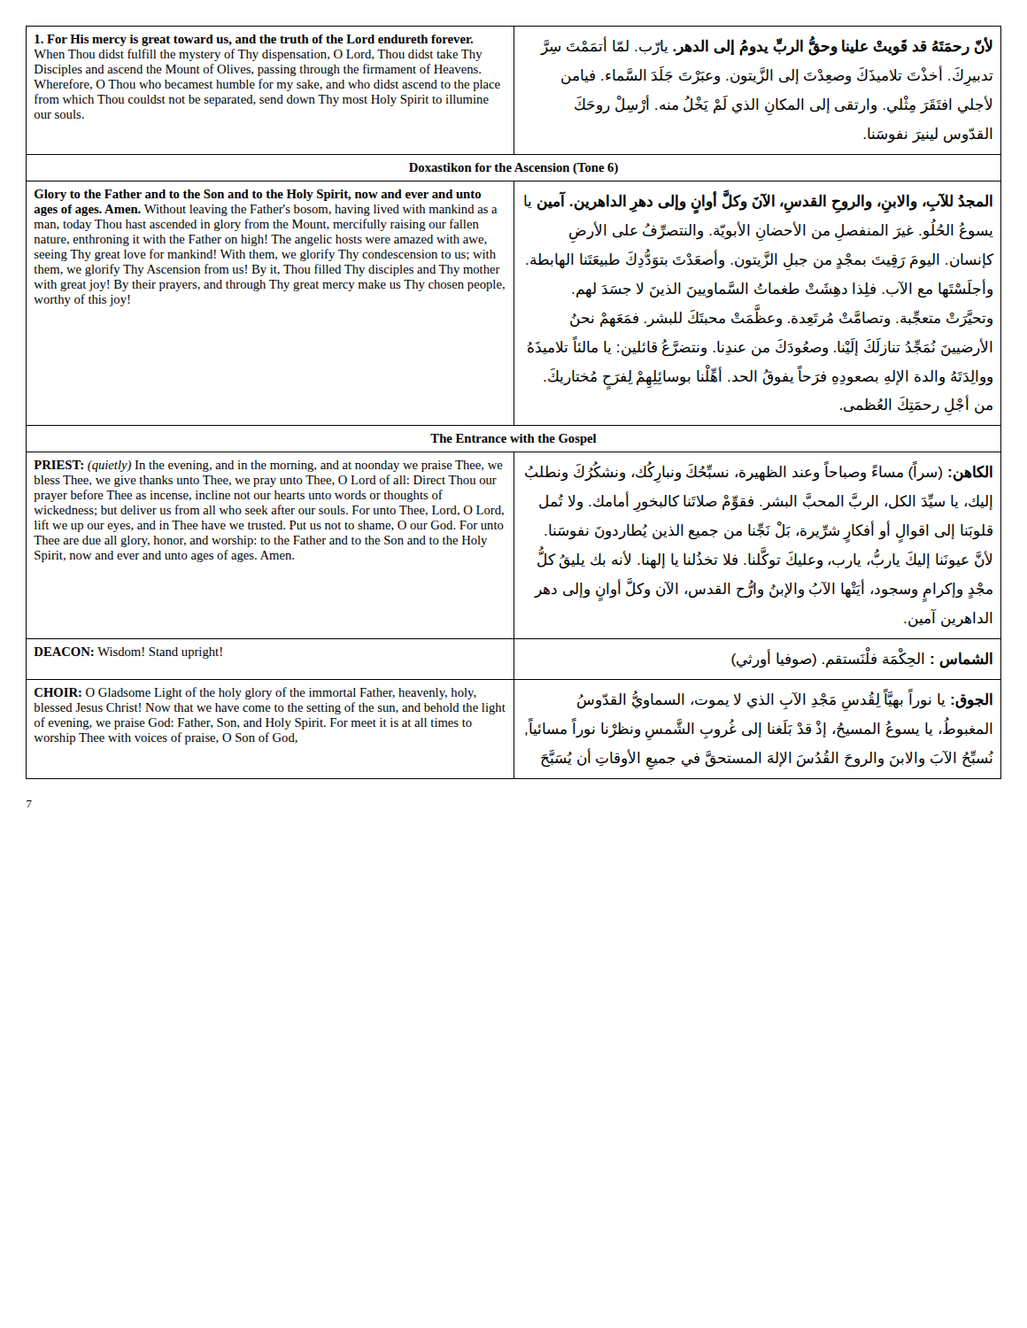| 1. For His mercy is great toward us, and the truth of the Lord endureth forever. When Thou didst fulfill the mystery of Thy dispensation, O Lord, Thou didst take Thy Disciples and ascend the Mount of Olives, passing through the firmament of Heavens. Wherefore, O Thou who becamest humble for my sake, and who didst ascend to the place from which Thou couldst not be separated, send down Thy most Holy Spirit to illumine our souls. | لأنّ رحمَتَهُ قد قَويتْ علينا وحقُّ الربِّ يدومُ إلى الدهر. يارّب. لمّا أتمَمْتَ سِرَّ تدبيرِكَ. أخذْتَ تلاميذَكَ وصعِدْتَ إلى الزَّيتون. وعبَرْتَ جَلَدَ السَّماء. فيامن لأجلي افتَقَرَ مِثْلي. وارتقى إلى المكانِ الذي لَمْ يَخْلُ منه. أرْسِلْ روحَكَ القدّوس لينيرَ نفوسَنا. |
| Doxastikon for the Ascension (Tone 6) |
| Glory to the Father and to the Son and to the Holy Spirit, now and ever and unto ages of ages. Amen. Without leaving the Father's bosom, having lived with mankind as a man, today Thou hast ascended in glory from the Mount, mercifully raising our fallen nature, enthroning it with the Father on high! The angelic hosts were amazed with awe, seeing Thy great love for mankind! With them, we glorify Thy condescension to us; with them, we glorify Thy Ascension from us! By it, Thou filled Thy disciples and Thy mother with great joy! By their prayers, and through Thy great mercy make us Thy chosen people, worthy of this joy! | المجدُ للآبِ، والابنِ، والروحِ القدسِ، الآنَ وكلَّ أوانٍ وإلى دهرِ الداهرين. آمين يا يسوعُ الحُلُو. غيرَ المنفصلِ من الأحضانِ الأبويّة. والنتصرِّفُ على الأرضِ كإنسان. اليومَ رَقِيتَ بمجْدٍ من جبلِ الزَّيتون. وأصعَدْتَ بتوَدُّدِكَ طبيعَتَنا الهابطة. وأجلَسْتَها مع الآب. فلِذا دهِشَتْ طغماتُ السَّماويينَ الذينَ لا جسَدَ لهم. وتحيَّرَتْ متعجِّبة. وتصامَّتْ مُرتَعِدة. وعظَّمَتْ محبتَكَ للبشر. فمَعَهمْ نحنُ الأرضيينَ نُمَجِّدُ تنازلَكَ إلَيْنا. وصعُودَكَ من عندِنا. ونتضرَّعُ قائلين: يا مالئاً تلاميذَهُ ووالِدَتَهُ والدة الإلهِ بصعودِهِ فرَحاً يفوقُ الحد. أهِّلْنا بوسائِلِهِمْ لِفرَحٍ مُختاريكَ. من أجْلِ رحمَتِكَ العُظمى. |
| The Entrance with the Gospel |
| PRIEST: (quietly) In the evening, and in the morning, and at noonday we praise Thee, we bless Thee, we give thanks unto Thee, we pray unto Thee, O Lord of all: Direct Thou our prayer before Thee as incense, incline not our hearts unto words or thoughts of wickedness; but deliver us from all who seek after our souls. For unto Thee, Lord, O Lord, lift we up our eyes, and in Thee have we trusted. Put us not to shame, O our God. For unto Thee are due all glory, honor, and worship: to the Father and to the Son and to the Holy Spirit, now and ever and unto ages of ages. Amen. | الكاهن: (سراً) مساءً وصباحاً وعند الظهيرة، نسبِّحُكَ ونبارِكُك، ونشكُرُكَ ونطلبُ إليك، يا سيِّدَ الكل، الربَّ المحبَّ البشر. فقوِّمْ صلاتَنا كالبخورِ أمامك. ولا تُمل قلوبَنا إلى اقوالٍ أو أفكارٍ شرِّيرة، بَلْ نَجِّنا من جميع الذين يُطاردونَ نفوسَنا. لأنَّ عيونَنا إليكَ ياربُّ، يارب، وعليكَ توكَّلنا. فلا تخذُلنا يا إلهنا. لأنه بك يليقُ كلُّ مجْدٍ وإكرامٍ وسجود، أيَتْها الآبُ والإبنُ وارُّح القدس، الآن وكلَّ أوانٍ وإلى دهر الداهرين آمين. |
| DEACON: Wisdom! Stand upright! | الشماس : الحِكْمَة فلْنَستقم. (صوفيا أورثي) |
| CHOIR: O Gladsome Light of the holy glory of the immortal Father, heavenly, holy, blessed Jesus Christ! Now that we have come to the setting of the sun, and behold the light of evening, we praise God: Father, Son, and Holy Spirit. For meet it is at all times to worship Thee with voices of praise, O Son of God, | الجوق: يا نوراً بهيَّاً لِقُدسِ مَجْدِ الآبِ الذي لا يموت، السماويُّ القدّوسُ المغبوطُ، يا يسوعُ المسيحُ، إذْ قدْ بَلَغنا إلى غُروبِ الشَّمسِ ونظرْنا نوراً مسائياً, نُسبِّحُ الآبَ والابنَ والروحَ القُدُسَ الإلهَ المستحقَّ في جميعِ الأوقاتِ أن يُسَبَّحَ |
7